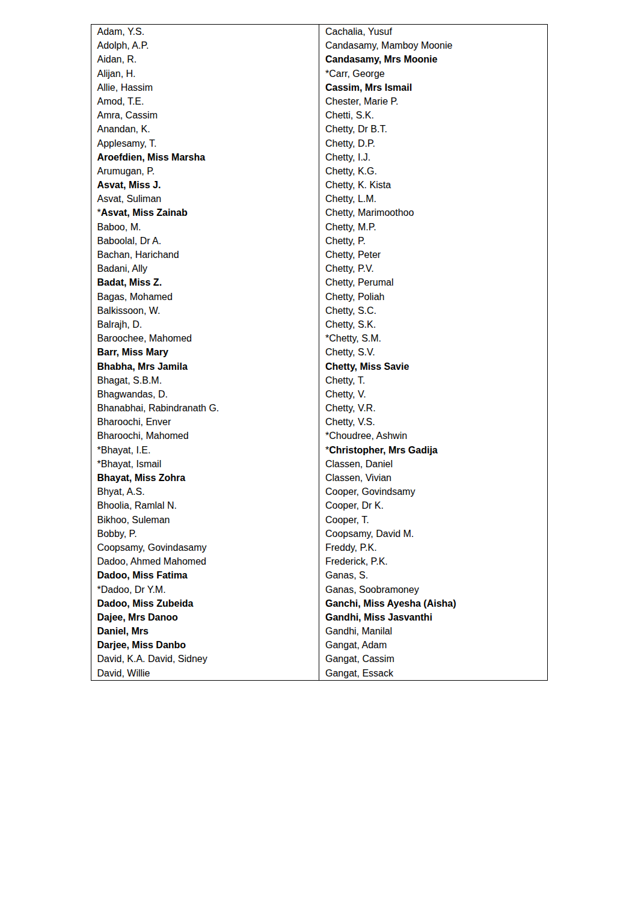| Adam, Y.S. Adolph, A.P. Aidan, R. Alijan, H. Allie, Hassim Amod, T.E. Amra, Cassim Anandan, K. Applesamy, T. Aroefdien, Miss Marsha Arumugan, P. Asvat, Miss J. Asvat, Suliman * Asvat, Miss Zainab Baboo, M. Baboolal, Dr A. Bachan, Harichand Badani, Ally Badat, Miss Z. Bagas, Mohamed Balkissoon, W. Balrajh, D. Baroochee, Mahomed Barr, Miss Mary Bhabha, Mrs Jamila Bhagat, S.B.M. Bhagwandas, D. Bhanabhai, Rabindranath G. Bharoochi, Enver Bharoochi, Mahomed *Bhayat, I.E. *Bhayat, Ismail Bhayat, Miss Zohra Bhyat, A.S. Bhoolia, Ramlal N. Bikhoo, Suleman Bobby, P. Coopsamy, Govindasamy Dadoo, Ahmed Mahomed Dadoo, Miss Fatima *Dadoo, Dr Y.M. Dadoo, Miss Zubeida Dajee, Mrs Danoo Daniel, Mrs Darjee, Miss Danbo David, K.A. David, Sidney David, Willie | Cachalia, Yusuf Candasamy, Mamboy Moonie Candasamy, Mrs Moonie *Carr, George Cassim, Mrs Ismail Chester, Marie P. Chetti, S.K. Chetty, Dr B.T. Chetty, D.P. Chetty, I.J. Chetty, K.G. Chetty, K. Kista Chetty, L.M. Chetty, Marimoothoo Chetty, M.P. Chetty, P. Chetty, Peter Chetty, P.V. Chetty, Perumal Chetty, Poliah Chetty, S.C. Chetty, S.K. *Chetty, S.M. Chetty, S.V. Chetty, Miss Savie Chetty, T. Chetty, V. Chetty, V.R. Chetty, V.S. *Choudree, Ashwin * Christopher, Mrs Gadija Classen, Daniel Classen, Vivian Cooper, Govindsamy Cooper, Dr K. Cooper, T. Coopsamy, David M. Freddy, P.K. Frederick, P.K. Ganas, S. Ganas, Soobramoney Ganchi, Miss Ayesha (Aisha) Gandhi, Miss Jasvanthi Gandhi, Manilal Gangat, Adam Gangat, Cassim Gangat, Essack |